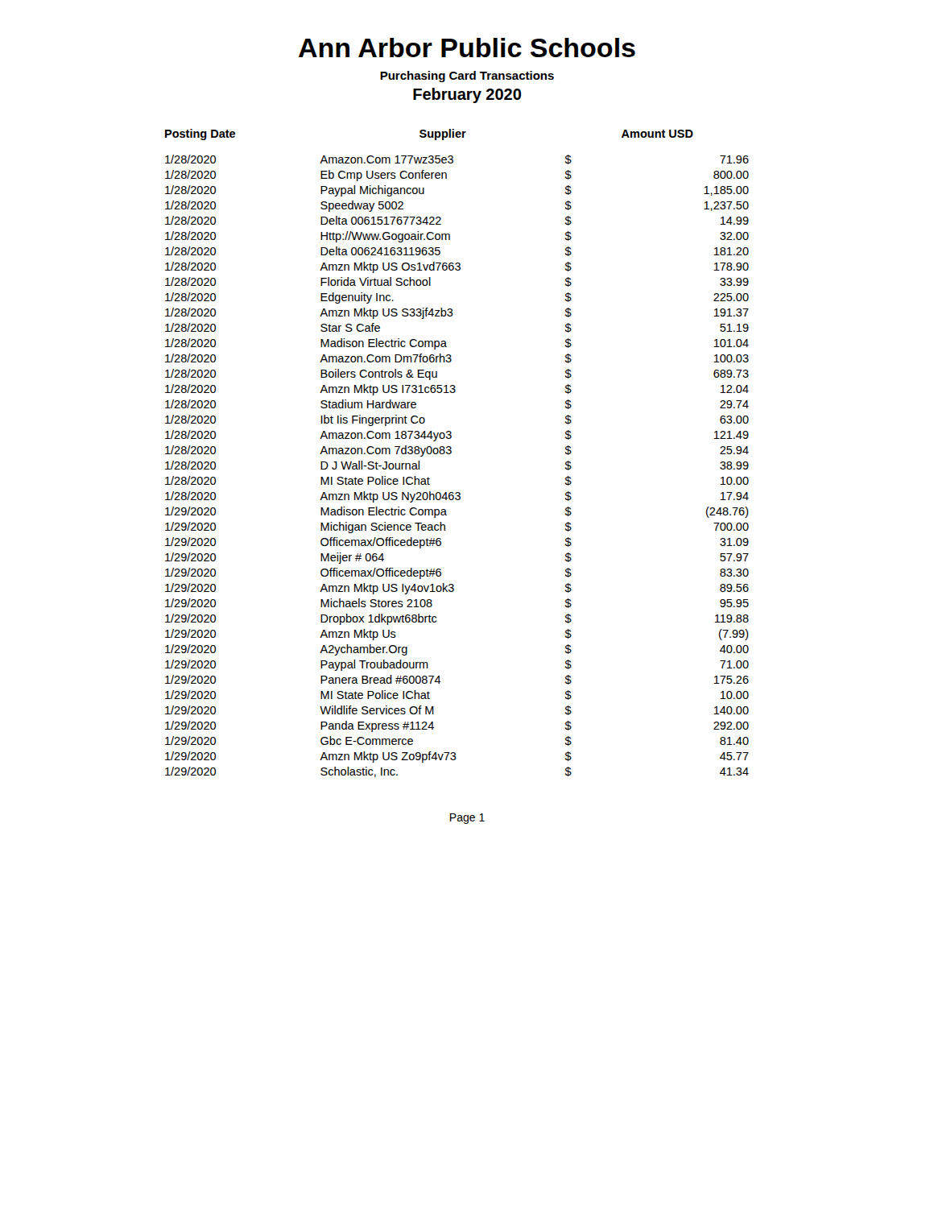Ann Arbor Public Schools
Purchasing Card Transactions
February 2020
| Posting Date | Supplier | Amount USD |
| --- | --- | --- |
| 1/28/2020 | Amazon.Com 177wz35e3 | $ | 71.96 |
| 1/28/2020 | Eb Cmp Users Conferen | $ | 800.00 |
| 1/28/2020 | Paypal Michigancou | $ | 1,185.00 |
| 1/28/2020 | Speedway 5002 | $ | 1,237.50 |
| 1/28/2020 | Delta 00615176773422 | $ | 14.99 |
| 1/28/2020 | Http://Www.Gogoair.Com | $ | 32.00 |
| 1/28/2020 | Delta 00624163119635 | $ | 181.20 |
| 1/28/2020 | Amzn Mktp US Os1vd7663 | $ | 178.90 |
| 1/28/2020 | Florida Virtual School | $ | 33.99 |
| 1/28/2020 | Edgenuity Inc. | $ | 225.00 |
| 1/28/2020 | Amzn Mktp US S33jf4zb3 | $ | 191.37 |
| 1/28/2020 | Star S Cafe | $ | 51.19 |
| 1/28/2020 | Madison Electric Compa | $ | 101.04 |
| 1/28/2020 | Amazon.Com Dm7fo6rh3 | $ | 100.03 |
| 1/28/2020 | Boilers Controls & Equ | $ | 689.73 |
| 1/28/2020 | Amzn Mktp US I731c6513 | $ | 12.04 |
| 1/28/2020 | Stadium Hardware | $ | 29.74 |
| 1/28/2020 | Ibt Iis Fingerprint Co | $ | 63.00 |
| 1/28/2020 | Amazon.Com 187344yo3 | $ | 121.49 |
| 1/28/2020 | Amazon.Com 7d38y0o83 | $ | 25.94 |
| 1/28/2020 | D J Wall-St-Journal | $ | 38.99 |
| 1/28/2020 | MI State Police IChat | $ | 10.00 |
| 1/28/2020 | Amzn Mktp US Ny20h0463 | $ | 17.94 |
| 1/29/2020 | Madison Electric Compa | $ | (248.76) |
| 1/29/2020 | Michigan Science Teach | $ | 700.00 |
| 1/29/2020 | Officemax/Officedept#6 | $ | 31.09 |
| 1/29/2020 | Meijer # 064 | $ | 57.97 |
| 1/29/2020 | Officemax/Officedept#6 | $ | 83.30 |
| 1/29/2020 | Amzn Mktp US Iy4ov1ok3 | $ | 89.56 |
| 1/29/2020 | Michaels Stores 2108 | $ | 95.95 |
| 1/29/2020 | Dropbox 1dkpwt68brtc | $ | 119.88 |
| 1/29/2020 | Amzn Mktp Us | $ | (7.99) |
| 1/29/2020 | A2ychamber.Org | $ | 40.00 |
| 1/29/2020 | Paypal Troubadourm | $ | 71.00 |
| 1/29/2020 | Panera Bread #600874 | $ | 175.26 |
| 1/29/2020 | MI State Police IChat | $ | 10.00 |
| 1/29/2020 | Wildlife Services Of M | $ | 140.00 |
| 1/29/2020 | Panda Express #1124 | $ | 292.00 |
| 1/29/2020 | Gbc E-Commerce | $ | 81.40 |
| 1/29/2020 | Amzn Mktp US Zo9pf4v73 | $ | 45.77 |
| 1/29/2020 | Scholastic, Inc. | $ | 41.34 |
Page 1